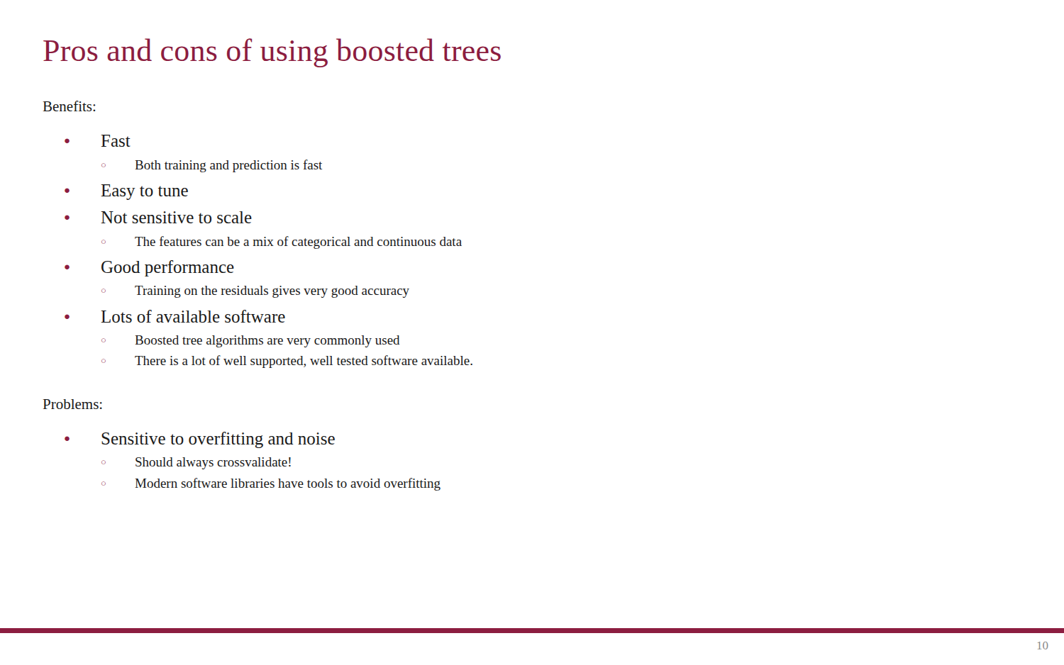Pros and cons of using boosted trees
Benefits:
Fast
Both training and prediction is fast
Easy to tune
Not sensitive to scale
The features can be a mix of categorical and continuous data
Good performance
Training on the residuals gives very good accuracy
Lots of available software
Boosted tree algorithms are very commonly used
There is a lot of well supported, well tested software available.
Problems:
Sensitive to overfitting and noise
Should always crossvalidate!
Modern software libraries have tools to avoid overfitting
10